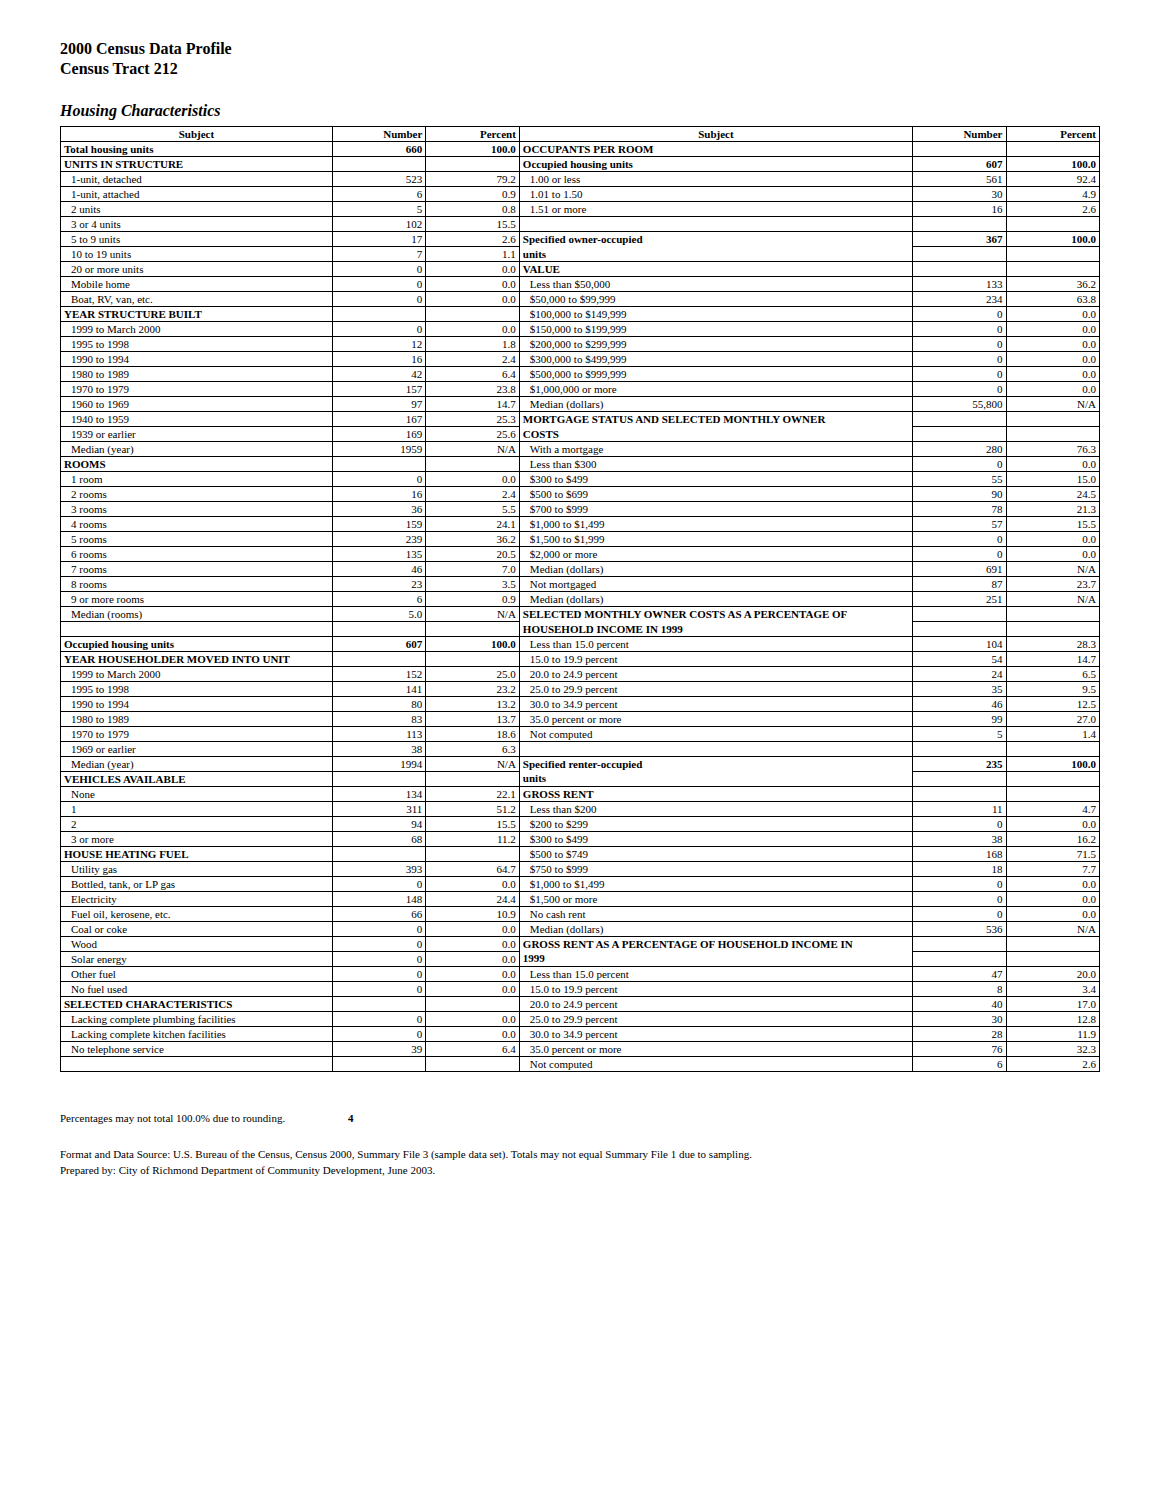2000 Census Data Profile
Census Tract 212
Housing Characteristics
| Subject | Number | Percent | Subject | Number | Percent |
| --- | --- | --- | --- | --- | --- |
| Total housing units | 660 | 100.0 | OCCUPANTS PER ROOM | | |
| UNITS IN STRUCTURE | | | Occupied housing units | 607 | 100.0 |
| 1-unit, detached | 523 | 79.2 | 1.00 or less | 561 | 92.4 |
| 1-unit, attached | 6 | 0.9 | 1.01 to 1.50 | 30 | 4.9 |
| 2 units | 5 | 0.8 | 1.51 or more | 16 | 2.6 |
| 3 or 4 units | 102 | 15.5 | | | |
| 5 to 9 units | 17 | 2.6 | Specified owner-occupied | 367 | 100.0 |
| 10 to 19 units | 7 | 1.1 | units | | |
| 20 or more units | 0 | 0.0 | VALUE | | |
| Mobile home | 0 | 0.0 | Less than $50,000 | 133 | 36.2 |
| Boat, RV, van, etc. | 0 | 0.0 | $50,000 to $99,999 | 234 | 63.8 |
| YEAR STRUCTURE BUILT | | | $100,000 to $149,999 | 0 | 0.0 |
| 1999 to March 2000 | 0 | 0.0 | $150,000 to $199,999 | 0 | 0.0 |
| 1995 to 1998 | 12 | 1.8 | $200,000 to $299,999 | 0 | 0.0 |
| 1990 to 1994 | 16 | 2.4 | $300,000 to $499,999 | 0 | 0.0 |
| 1980 to 1989 | 42 | 6.4 | $500,000 to $999,999 | 0 | 0.0 |
| 1970 to 1979 | 157 | 23.8 | $1,000,000 or more | 0 | 0.0 |
| 1960 to 1969 | 97 | 14.7 | Median (dollars) | 55,800 | N/A |
| 1940 to 1959 | 167 | 25.3 | MORTGAGE STATUS AND SELECTED MONTHLY OWNER | | |
| 1939 or earlier | 169 | 25.6 | COSTS | | |
| Median (year) | 1959 | N/A | With a mortgage | 280 | 76.3 |
| ROOMS | | | Less than $300 | 0 | 0.0 |
| 1 room | 0 | 0.0 | $300 to $499 | 55 | 15.0 |
| 2 rooms | 16 | 2.4 | $500 to $699 | 90 | 24.5 |
| 3 rooms | 36 | 5.5 | $700 to $999 | 78 | 21.3 |
| 4 rooms | 159 | 24.1 | $1,000 to $1,499 | 57 | 15.5 |
| 5 rooms | 239 | 36.2 | $1,500 to $1,999 | 0 | 0.0 |
| 6 rooms | 135 | 20.5 | $2,000 or more | 0 | 0.0 |
| 7 rooms | 46 | 7.0 | Median (dollars) | 691 | N/A |
| 8 rooms | 23 | 3.5 | Not mortgaged | 87 | 23.7 |
| 9 or more rooms | 6 | 0.9 | Median (dollars) | 251 | N/A |
| Median (rooms) | 5.0 | N/A | SELECTED MONTHLY OWNER COSTS AS A PERCENTAGE OF | | |
| | | | HOUSEHOLD INCOME IN 1999 | | |
| Occupied housing units | 607 | 100.0 | Less than 15.0 percent | 104 | 28.3 |
| YEAR HOUSEHOLDER MOVED INTO UNIT | | | 15.0 to 19.9 percent | 54 | 14.7 |
| 1999 to March 2000 | 152 | 25.0 | 20.0 to 24.9 percent | 24 | 6.5 |
| 1995 to 1998 | 141 | 23.2 | 25.0 to 29.9 percent | 35 | 9.5 |
| 1990 to 1994 | 80 | 13.2 | 30.0 to 34.9 percent | 46 | 12.5 |
| 1980 to 1989 | 83 | 13.7 | 35.0 percent or more | 99 | 27.0 |
| 1970 to 1979 | 113 | 18.6 | Not computed | 5 | 1.4 |
| 1969 or earlier | 38 | 6.3 | | | |
| Median (year) | 1994 | N/A | Specified renter-occupied | 235 | 100.0 |
| VEHICLES AVAILABLE | | | units | | |
| None | 134 | 22.1 | GROSS RENT | | |
| 1 | 311 | 51.2 | Less than $200 | 11 | 4.7 |
| 2 | 94 | 15.5 | $200 to $299 | 0 | 0.0 |
| 3 or more | 68 | 11.2 | $300 to $499 | 38 | 16.2 |
| HOUSE HEATING FUEL | | | $500 to $749 | 168 | 71.5 |
| Utility gas | 393 | 64.7 | $750 to $999 | 18 | 7.7 |
| Bottled, tank, or LP gas | 0 | 0.0 | $1,000 to $1,499 | 0 | 0.0 |
| Electricity | 148 | 24.4 | $1,500 or more | 0 | 0.0 |
| Fuel oil, kerosene, etc. | 66 | 10.9 | No cash rent | 0 | 0.0 |
| Coal or coke | 0 | 0.0 | Median (dollars) | 536 | N/A |
| Wood | 0 | 0.0 | GROSS RENT AS A PERCENTAGE OF HOUSEHOLD INCOME IN | | |
| Solar energy | 0 | 0.0 | 1999 | | |
| Other fuel | 0 | 0.0 | Less than 15.0 percent | 47 | 20.0 |
| No fuel used | 0 | 0.0 | 15.0 to 19.9 percent | 8 | 3.4 |
| SELECTED CHARACTERISTICS | | | 20.0 to 24.9 percent | 40 | 17.0 |
| Lacking complete plumbing facilities | 0 | 0.0 | 25.0 to 29.9 percent | 30 | 12.8 |
| Lacking complete kitchen facilities | 0 | 0.0 | 30.0 to 34.9 percent | 28 | 11.9 |
| No telephone service | 39 | 6.4 | 35.0 percent or more | 76 | 32.3 |
| | | | Not computed | 6 | 2.6 |
Percentages may not total 100.0% due to rounding. 4
Format and Data Source: U.S. Bureau of the Census, Census 2000, Summary File 3 (sample data set). Totals may not equal Summary File 1 due to sampling.
Prepared by: City of Richmond Department of Community Development, June 2003.